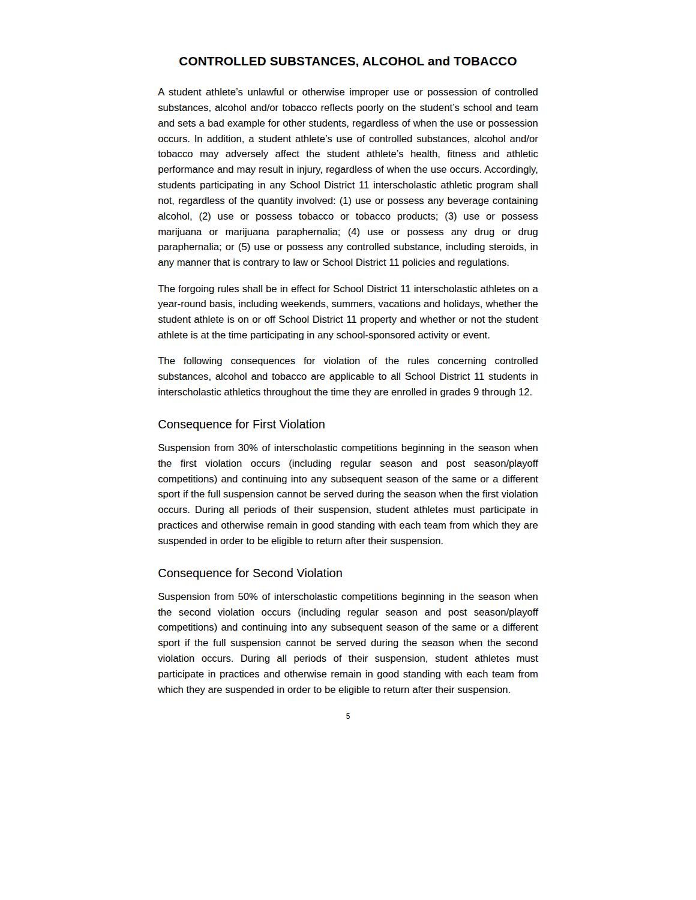CONTROLLED SUBSTANCES, ALCOHOL and TOBACCO
A student athlete’s unlawful or otherwise improper use or possession of controlled substances, alcohol and/or tobacco reflects poorly on the student’s school and team and sets a bad example for other students, regardless of when the use or possession occurs. In addition, a student athlete’s use of controlled substances, alcohol and/or tobacco may adversely affect the student athlete’s health, fitness and athletic performance and may result in injury, regardless of when the use occurs. Accordingly, students participating in any School District 11 interscholastic athletic program shall not, regardless of the quantity involved: (1) use or possess any beverage containing alcohol, (2) use or possess tobacco or tobacco products; (3) use or possess marijuana or marijuana paraphernalia; (4) use or possess any drug or drug paraphernalia; or (5) use or possess any controlled substance, including steroids, in any manner that is contrary to law or School District 11 policies and regulations.
The forgoing rules shall be in effect for School District 11 interscholastic athletes on a year-round basis, including weekends, summers, vacations and holidays, whether the student athlete is on or off School District 11 property and whether or not the student athlete is at the time participating in any school-sponsored activity or event.
The following consequences for violation of the rules concerning controlled substances, alcohol and tobacco are applicable to all School District 11 students in interscholastic athletics throughout the time they are enrolled in grades 9 through 12.
Consequence for First Violation
Suspension from 30% of interscholastic competitions beginning in the season when the first violation occurs (including regular season and post season/playoff competitions) and continuing into any subsequent season of the same or a different sport if the full suspension cannot be served during the season when the first violation occurs. During all periods of their suspension, student athletes must participate in practices and otherwise remain in good standing with each team from which they are suspended in order to be eligible to return after their suspension.
Consequence for Second Violation
Suspension from 50% of interscholastic competitions beginning in the season when the second violation occurs (including regular season and post season/playoff competitions) and continuing into any subsequent season of the same or a different sport if the full suspension cannot be served during the season when the second violation occurs. During all periods of their suspension, student athletes must participate in practices and otherwise remain in good standing with each team from which they are suspended in order to be eligible to return after their suspension.
5